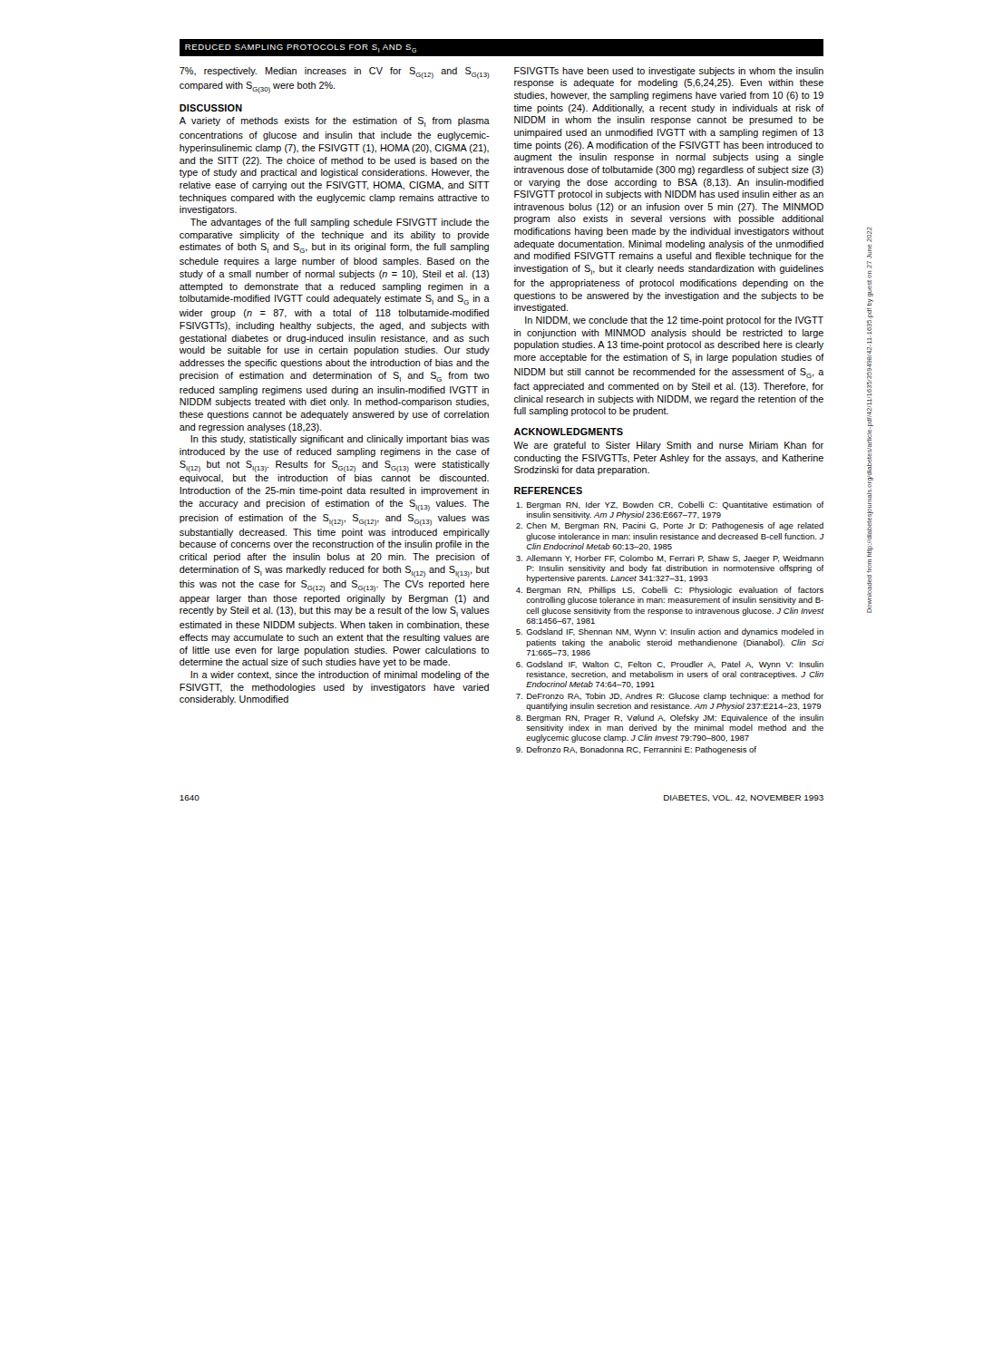REDUCED SAMPLING PROTOCOLS FOR SI AND SG
Downloaded from http://diabetesjournals.org/diabetes/article-pdf/42/11/1635/359498/42-11-1635.pdf by guest on 27 June 2022
7%, respectively. Median increases in CV for SG(12) and SG(13) compared with SG(30) were both 2%.
DISCUSSION
A variety of methods exists for the estimation of SI from plasma concentrations of glucose and insulin that include the euglycemic-hyperinsulinemic clamp (7), the FSIVGTT (1), HOMA (20), CIGMA (21), and the SITT (22). The choice of method to be used is based on the type of study and practical and logistical considerations. However, the relative ease of carrying out the FSIVGTT, HOMA, CIGMA, and SITT techniques compared with the euglycemic clamp remains attractive to investigators.
The advantages of the full sampling schedule FSIVGTT include the comparative simplicity of the technique and its ability to provide estimates of both SI and SG, but in its original form, the full sampling schedule requires a large number of blood samples. Based on the study of a small number of normal subjects (n = 10), Steil et al. (13) attempted to demonstrate that a reduced sampling regimen in a tolbutamide-modified IVGTT could adequately estimate SI and SG in a wider group (n = 87, with a total of 118 tolbutamide-modified FSIVGTTs), including healthy subjects, the aged, and subjects with gestational diabetes or drug-induced insulin resistance, and as such would be suitable for use in certain population studies. Our study addresses the specific questions about the introduction of bias and the precision of estimation and determination of SI and SG from two reduced sampling regimens used during an insulin-modified IVGTT in NIDDM subjects treated with diet only. In method-comparison studies, these questions cannot be adequately answered by use of correlation and regression analyses (18,23).
In this study, statistically significant and clinically important bias was introduced by the use of reduced sampling regimens in the case of SI(12) but not SI(13). Results for SG(12) and SG(13) were statistically equivocal, but the introduction of bias cannot be discounted. Introduction of the 25-min time-point data resulted in improvement in the accuracy and precision of estimation of the SI(13) values. The precision of estimation of the SI(12), SG(12), and SG(13) values was substantially decreased. This time point was introduced empirically because of concerns over the reconstruction of the insulin profile in the critical period after the insulin bolus at 20 min. The precision of determination of SI was markedly reduced for both SI(12) and SI(13), but this was not the case for SG(12) and SG(13). The CVs reported here appear larger than those reported originally by Bergman (1) and recently by Steil et al. (13), but this may be a result of the low SI values estimated in these NIDDM subjects. When taken in combination, these effects may accumulate to such an extent that the resulting values are of little use even for large population studies. Power calculations to determine the actual size of such studies have yet to be made.
In a wider context, since the introduction of minimal modeling of the FSIVGTT, the methodologies used by investigators have varied considerably. Unmodified
FSIVGTTs have been used to investigate subjects in whom the insulin response is adequate for modeling (5,6,24,25). Even within these studies, however, the sampling regimens have varied from 10 (6) to 19 time points (24). Additionally, a recent study in individuals at risk of NIDDM in whom the insulin response cannot be presumed to be unimpaired used an unmodified IVGTT with a sampling regimen of 13 time points (26). A modification of the FSIVGTT has been introduced to augment the insulin response in normal subjects using a single intravenous dose of tolbutamide (300 mg) regardless of subject size (3) or varying the dose according to BSA (8,13). An insulin-modified FSIVGTT protocol in subjects with NIDDM has used insulin either as an intravenous bolus (12) or an infusion over 5 min (27). The MINMOD program also exists in several versions with possible additional modifications having been made by the individual investigators without adequate documentation. Minimal modeling analysis of the unmodified and modified FSIVGTT remains a useful and flexible technique for the investigation of SI, but it clearly needs standardization with guidelines for the appropriateness of protocol modifications depending on the questions to be answered by the investigation and the subjects to be investigated.
In NIDDM, we conclude that the 12 time-point protocol for the IVGTT in conjunction with MINMOD analysis should be restricted to large population studies. A 13 time-point protocol as described here is clearly more acceptable for the estimation of SI in large population studies of NIDDM but still cannot be recommended for the assessment of SG, a fact appreciated and commented on by Steil et al. (13). Therefore, for clinical research in subjects with NIDDM, we regard the retention of the full sampling protocol to be prudent.
ACKNOWLEDGMENTS
We are grateful to Sister Hilary Smith and nurse Miriam Khan for conducting the FSIVGTTs, Peter Ashley for the assays, and Katherine Srodzinski for data preparation.
REFERENCES
Bergman RN, Ider YZ, Bowden CR, Cobelli C: Quantitative estimation of insulin sensitivity. Am J Physiol 236:E667–77, 1979
Chen M, Bergman RN, Pacini G, Porte Jr D: Pathogenesis of age related glucose intolerance in man: insulin resistance and decreased B-cell function. J Clin Endocrinol Metab 60:13–20, 1985
Allemann Y, Horber FF, Colombo M, Ferrari P, Shaw S, Jaeger P, Weidmann P: Insulin sensitivity and body fat distribution in normotensive offspring of hypertensive parents. Lancet 341:327–31, 1993
Bergman RN, Phillips LS, Cobelli C: Physiologic evaluation of factors controlling glucose tolerance in man: measurement of insulin sensitivity and B-cell glucose sensitivity from the response to intravenous glucose. J Clin Invest 68:1456–67, 1981
Godsland IF, Shennan NM, Wynn V: Insulin action and dynamics modeled in patients taking the anabolic steroid methandienone (Dianabol). Clin Sci 71:665–73, 1986
Godsland IF, Walton C, Felton C, Proudler A, Patel A, Wynn V: Insulin resistance, secretion, and metabolism in users of oral contraceptives. J Clin Endocrinol Metab 74:64–70, 1991
DeFronzo RA, Tobin JD, Andres R: Glucose clamp technique: a method for quantifying insulin secretion and resistance. Am J Physiol 237:E214–23, 1979
Bergman RN, Prager R, Vølund A, Olefsky JM: Equivalence of the insulin sensitivity index in man derived by the minimal model method and the euglycemic glucose clamp. J Clin Invest 79:790–800, 1987
Defronzo RA, Bonadonna RC, Ferrannini E: Pathogenesis of
1640
DIABETES, VOL. 42, NOVEMBER 1993